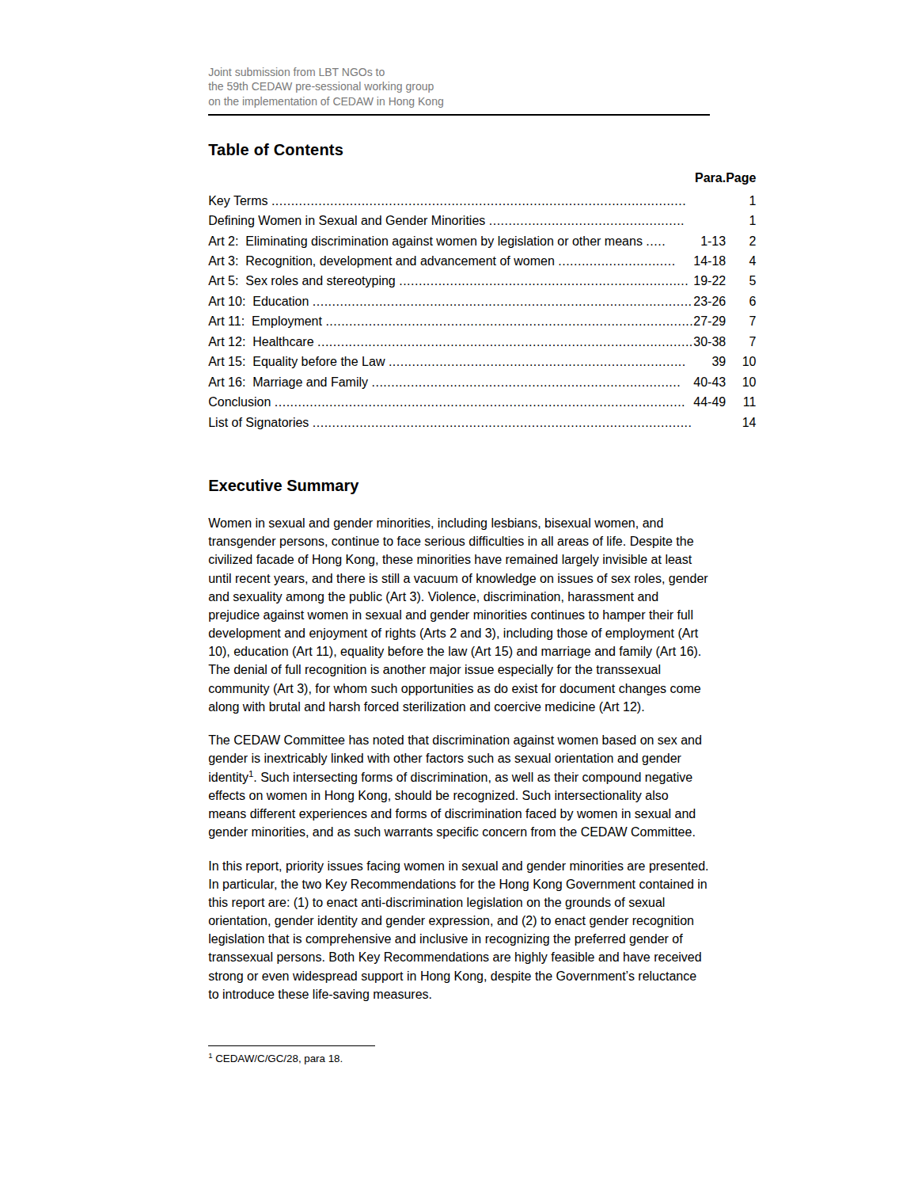Joint submission from LBT NGOs to
the 59th CEDAW pre-sessional working group
on the implementation of CEDAW in Hong Kong
Table of Contents
| | Para. | Page |
| --- | --- | --- |
| Key Terms .......................................................................................................... | | 1 |
| Defining Women in Sexual and Gender Minorities .................................................. | | 1 |
| Art 2: Eliminating discrimination against women by legislation or other means ..... | 1-13 | 2 |
| Art 3: Recognition, development and advancement of women .............................. | 14-18 | 4 |
| Art 5: Sex roles and stereotyping .......................................................................... | 19-22 | 5 |
| Art 10: Education ................................................................................................. | 23-26 | 6 |
| Art 11: Employment .............................................................................................. | 27-29 | 7 |
| Art 12: Healthcare ................................................................................................ | 30-38 | 7 |
| Art 15: Equality before the Law ............................................................................ | 39 | 10 |
| Art 16: Marriage and Family ............................................................................... | 40-43 | 10 |
| Conclusion ......................................................................................................... | 44-49 | 11 |
| List of Signatories ................................................................................................. | | 14 |
Executive Summary
Women in sexual and gender minorities, including lesbians, bisexual women, and transgender persons, continue to face serious difficulties in all areas of life. Despite the civilized facade of Hong Kong, these minorities have remained largely invisible at least until recent years, and there is still a vacuum of knowledge on issues of sex roles, gender and sexuality among the public (Art 3). Violence, discrimination, harassment and prejudice against women in sexual and gender minorities continues to hamper their full development and enjoyment of rights (Arts 2 and 3), including those of employment (Art 10), education (Art 11), equality before the law (Art 15) and marriage and family (Art 16). The denial of full recognition is another major issue especially for the transsexual community (Art 3), for whom such opportunities as do exist for document changes come along with brutal and harsh forced sterilization and coercive medicine (Art 12).
The CEDAW Committee has noted that discrimination against women based on sex and gender is inextricably linked with other factors such as sexual orientation and gender identity1. Such intersecting forms of discrimination, as well as their compound negative effects on women in Hong Kong, should be recognized. Such intersectionality also means different experiences and forms of discrimination faced by women in sexual and gender minorities, and as such warrants specific concern from the CEDAW Committee.
In this report, priority issues facing women in sexual and gender minorities are presented. In particular, the two Key Recommendations for the Hong Kong Government contained in this report are: (1) to enact anti-discrimination legislation on the grounds of sexual orientation, gender identity and gender expression, and (2) to enact gender recognition legislation that is comprehensive and inclusive in recognizing the preferred gender of transsexual persons. Both Key Recommendations are highly feasible and have received strong or even widespread support in Hong Kong, despite the Government’s reluctance to introduce these life-saving measures.
1 CEDAW/C/GC/28, para 18.